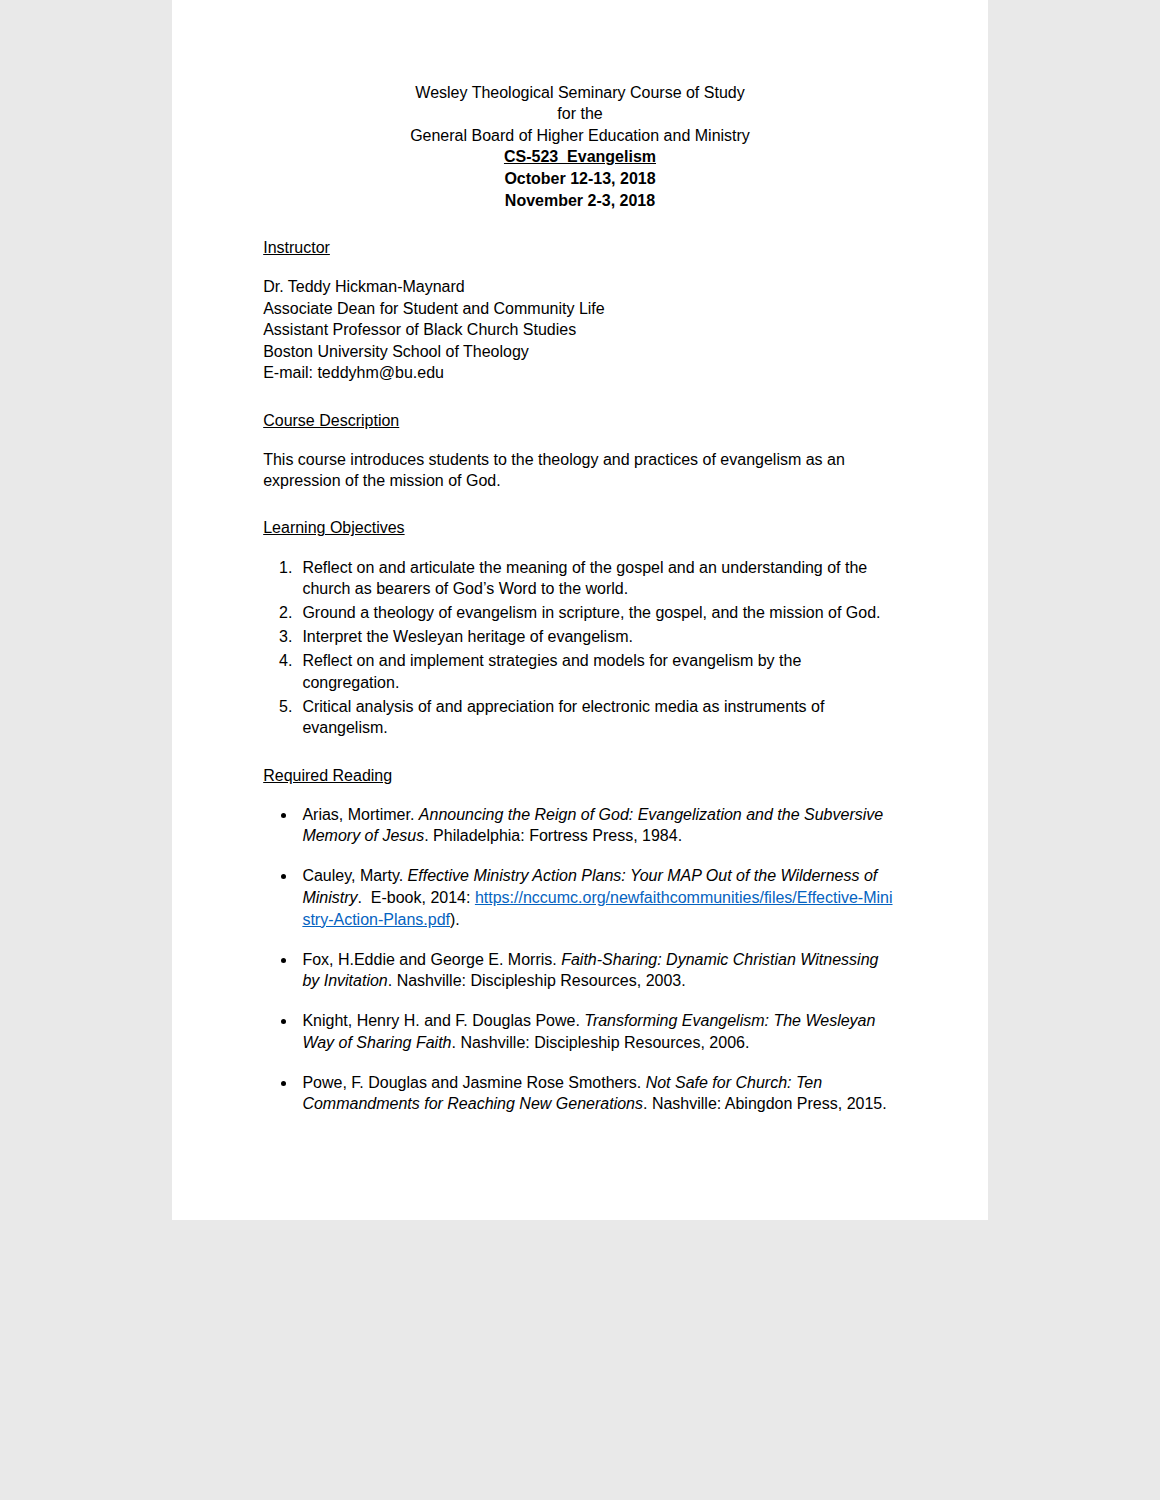Wesley Theological Seminary Course of Study
for the
General Board of Higher Education and Ministry
CS-523 Evangelism
October 12-13, 2018
November 2-3, 2018
Instructor
Dr. Teddy Hickman-Maynard
Associate Dean for Student and Community Life
Assistant Professor of Black Church Studies
Boston University School of Theology
E-mail: teddyhm@bu.edu
Course Description
This course introduces students to the theology and practices of evangelism as an expression of the mission of God.
Learning Objectives
Reflect on and articulate the meaning of the gospel and an understanding of the church as bearers of God’s Word to the world.
Ground a theology of evangelism in scripture, the gospel, and the mission of God.
Interpret the Wesleyan heritage of evangelism.
Reflect on and implement strategies and models for evangelism by the congregation.
Critical analysis of and appreciation for electronic media as instruments of evangelism.
Required Reading
Arias, Mortimer. Announcing the Reign of God: Evangelization and the Subversive Memory of Jesus. Philadelphia: Fortress Press, 1984.
Cauley, Marty. Effective Ministry Action Plans: Your MAP Out of the Wilderness of Ministry. E-book, 2014: https://nccumc.org/newfaithcommunities/files/Effective-Ministry-Action-Plans.pdf).
Fox, H.Eddie and George E. Morris. Faith-Sharing: Dynamic Christian Witnessing by Invitation. Nashville: Discipleship Resources, 2003.
Knight, Henry H. and F. Douglas Powe. Transforming Evangelism: The Wesleyan Way of Sharing Faith. Nashville: Discipleship Resources, 2006.
Powe, F. Douglas and Jasmine Rose Smothers. Not Safe for Church: Ten Commandments for Reaching New Generations. Nashville: Abingdon Press, 2015.